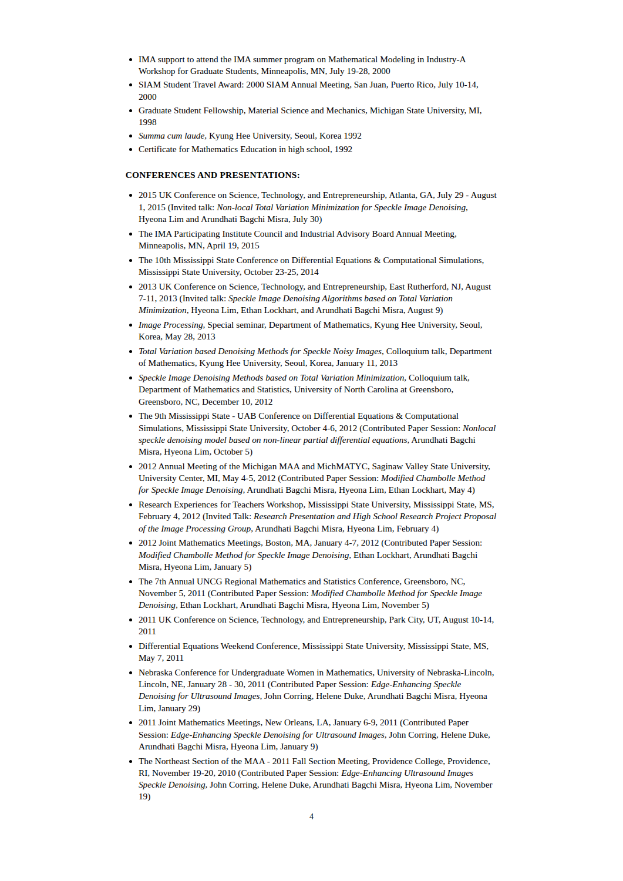IMA support to attend the IMA summer program on Mathematical Modeling in Industry-A Workshop for Graduate Students, Minneapolis, MN, July 19-28, 2000
SIAM Student Travel Award: 2000 SIAM Annual Meeting, San Juan, Puerto Rico, July 10-14, 2000
Graduate Student Fellowship, Material Science and Mechanics, Michigan State University, MI, 1998
Summa cum laude, Kyung Hee University, Seoul, Korea 1992
Certificate for Mathematics Education in high school, 1992
CONFERENCES AND PRESENTATIONS:
2015 UK Conference on Science, Technology, and Entrepreneurship, Atlanta, GA, July 29 - August 1, 2015 (Invited talk: Non-local Total Variation Minimization for Speckle Image Denoising, Hyeona Lim and Arundhati Bagchi Misra, July 30)
The IMA Participating Institute Council and Industrial Advisory Board Annual Meeting, Minneapolis, MN, April 19, 2015
The 10th Mississippi State Conference on Differential Equations & Computational Simulations, Mississippi State University, October 23-25, 2014
2013 UK Conference on Science, Technology, and Entrepreneurship, East Rutherford, NJ, August 7-11, 2013 (Invited talk: Speckle Image Denoising Algorithms based on Total Variation Minimization, Hyeona Lim, Ethan Lockhart, and Arundhati Bagchi Misra, August 9)
Image Processing, Special seminar, Department of Mathematics, Kyung Hee University, Seoul, Korea, May 28, 2013
Total Variation based Denoising Methods for Speckle Noisy Images, Colloquium talk, Department of Mathematics, Kyung Hee University, Seoul, Korea, January 11, 2013
Speckle Image Denoising Methods based on Total Variation Minimization, Colloquium talk, Department of Mathematics and Statistics, University of North Carolina at Greensboro, Greensboro, NC, December 10, 2012
The 9th Mississippi State - UAB Conference on Differential Equations & Computational Simulations, Mississippi State University, October 4-6, 2012 (Contributed Paper Session: Nonlocal speckle denoising model based on non-linear partial differential equations, Arundhati Bagchi Misra, Hyeona Lim, October 5)
2012 Annual Meeting of the Michigan MAA and MichMATYC, Saginaw Valley State University, University Center, MI, May 4-5, 2012 (Contributed Paper Session: Modified Chambolle Method for Speckle Image Denoising, Arundhati Bagchi Misra, Hyeona Lim, Ethan Lockhart, May 4)
Research Experiences for Teachers Workshop, Mississippi State University, Mississippi State, MS, February 4, 2012 (Invited Talk: Research Presentation and High School Research Project Proposal of the Image Processing Group, Arundhati Bagchi Misra, Hyeona Lim, February 4)
2012 Joint Mathematics Meetings, Boston, MA, January 4-7, 2012 (Contributed Paper Session: Modified Chambolle Method for Speckle Image Denoising, Ethan Lockhart, Arundhati Bagchi Misra, Hyeona Lim, January 5)
The 7th Annual UNCG Regional Mathematics and Statistics Conference, Greensboro, NC, November 5, 2011 (Contributed Paper Session: Modified Chambolle Method for Speckle Image Denoising, Ethan Lockhart, Arundhati Bagchi Misra, Hyeona Lim, November 5)
2011 UK Conference on Science, Technology, and Entrepreneurship, Park City, UT, August 10-14, 2011
Differential Equations Weekend Conference, Mississippi State University, Mississippi State, MS, May 7, 2011
Nebraska Conference for Undergraduate Women in Mathematics, University of Nebraska-Lincoln, Lincoln, NE, January 28 - 30, 2011 (Contributed Paper Session: Edge-Enhancing Speckle Denoising for Ultrasound Images, John Corring, Helene Duke, Arundhati Bagchi Misra, Hyeona Lim, January 29)
2011 Joint Mathematics Meetings, New Orleans, LA, January 6-9, 2011 (Contributed Paper Session: Edge-Enhancing Speckle Denoising for Ultrasound Images, John Corring, Helene Duke, Arundhati Bagchi Misra, Hyeona Lim, January 9)
The Northeast Section of the MAA - 2011 Fall Section Meeting, Providence College, Providence, RI, November 19-20, 2010 (Contributed Paper Session: Edge-Enhancing Ultrasound Images Speckle Denoising, John Corring, Helene Duke, Arundhati Bagchi Misra, Hyeona Lim, November 19)
4